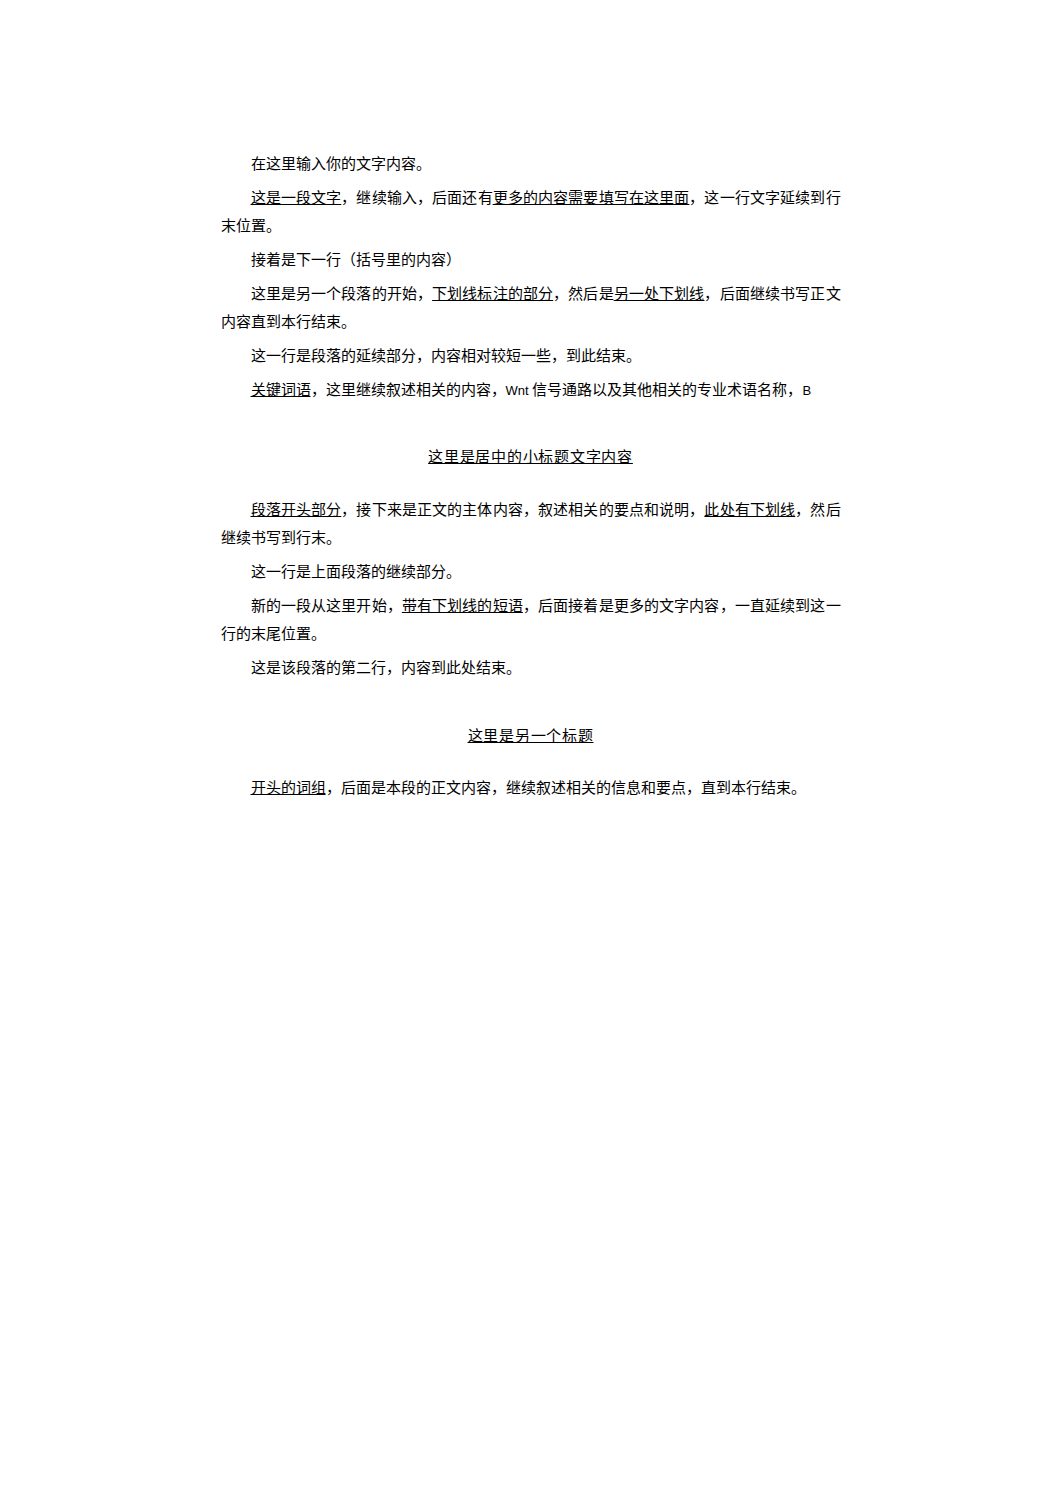在这里输入你的文字内容。
这是一段文字，继续输入，后面还有 更多的内容需要填写在这里面，这一行文字延续到行末位置。
接着是下一行（括号里的内容）
这里是另一个段落的开始，下划线标注的部分，然后是另一处下划线，后面继续书写正文内容直到本行结束。
这一行是段落的延续部分，内容相对较短一些，到此结束。
关键词语，这里继续叙述相关的内容，Wnt 信号通路以及其他相关的专业术语名称，B
这里是居中的小标题文字内容
段落开头部分，接下来是正文的主体内容，叙述相关的要点和说明，此处有下划线，然后继续书写到行末。
这一行是上面段落的继续部分。
新的一段从这里开始，带有下划线的短语，后面接着是更多的文字内容，一直延续到这一行的末尾位置。
这是该段落的第二行，内容到此处结束。
这里是另一个标题
开头的词组，后面是本段的正文内容，继续叙述相关的信息和要点，直到本行结束。